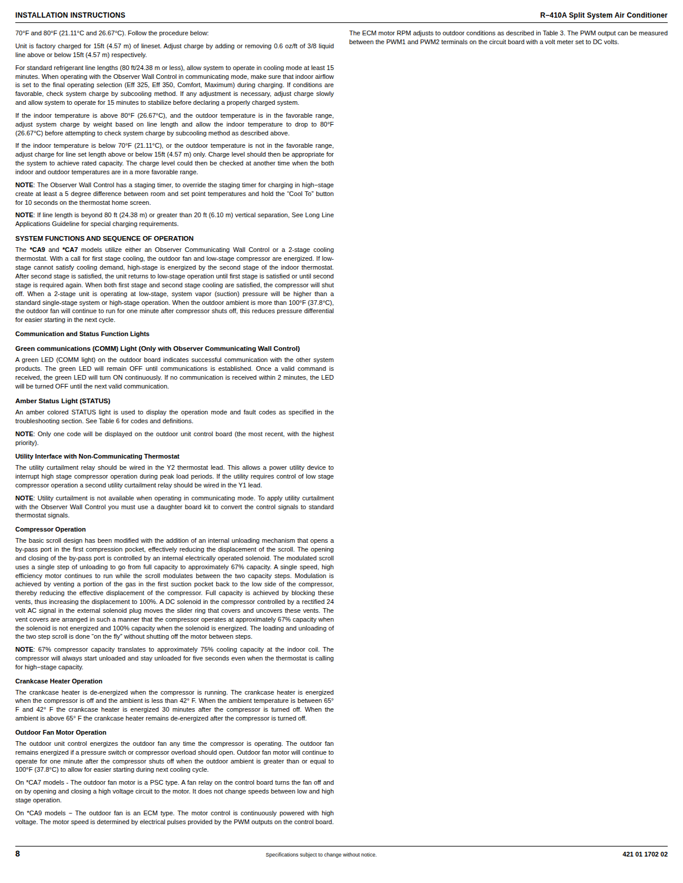INSTALLATION INSTRUCTIONS R−410A Split System Air Conditioner
70°F and 80°F (21.11°C and 26.67°C). Follow the procedure below:
Unit is factory charged for 15ft (4.57 m) of lineset. Adjust charge by adding or removing 0.6 oz/ft of 3/8 liquid line above or below 15ft (4.57 m) respectively.
For standard refrigerant line lengths (80 ft/24.38 m or less), allow system to operate in cooling mode at least 15 minutes. When operating with the Observer Wall Control in communicating mode, make sure that indoor airflow is set to the final operating selection (Eff 325, Eff 350, Comfort, Maximum) during charging. If conditions are favorable, check system charge by subcooling method. If any adjustment is necessary, adjust charge slowly and allow system to operate for 15 minutes to stabilize before declaring a properly charged system.
If the indoor temperature is above 80°F (26.67°C), and the outdoor temperature is in the favorable range, adjust system charge by weight based on line length and allow the indoor temperature to drop to 80°F (26.67°C) before attempting to check system charge by subcooling method as described above.
If the indoor temperature is below 70°F (21.11°C), or the outdoor temperature is not in the favorable range, adjust charge for line set length above or below 15ft (4.57 m) only. Charge level should then be appropriate for the system to achieve rated capacity. The charge level could then be checked at another time when the both indoor and outdoor temperatures are in a more favorable range.
NOTE: The Observer Wall Control has a staging timer, to override the staging timer for charging in high−stage create at least a 5 degree difference between room and set point temperatures and hold the “Cool To” button for 10 seconds on the thermostat home screen.
NOTE: If line length is beyond 80 ft (24.38 m) or greater than 20 ft (6.10 m) vertical separation, See Long Line Applications Guideline for special charging requirements.
SYSTEM FUNCTIONS AND SEQUENCE OF OPERATION
The *CA9 and *CA7 models utilize either an Observer Communicating Wall Control or a 2-stage cooling thermostat. With a call for first stage cooling, the outdoor fan and low-stage compressor are energized. If low-stage cannot satisfy cooling demand, high-stage is energized by the second stage of the indoor thermostat. After second stage is satisfied, the unit returns to low-stage operation until first stage is satisfied or until second stage is required again. When both first stage and second stage cooling are satisfied, the compressor will shut off. When a 2-stage unit is operating at low-stage, system vapor (suction) pressure will be higher than a standard single-stage system or high-stage operation. When the outdoor ambient is more than 100°F (37.8°C), the outdoor fan will continue to run for one minute after compressor shuts off, this reduces pressure differential for easier starting in the next cycle.
Communication and Status Function Lights
Green communications (COMM) Light (Only with Observer Communicating Wall Control)
A green LED (COMM light) on the outdoor board indicates successful communication with the other system products. The green LED will remain OFF until communications is established. Once a valid command is received, the green LED will turn ON continuously. If no communication is received within 2 minutes, the LED will be turned OFF until the next valid communication.
Amber Status Light (STATUS)
An amber colored STATUS light is used to display the operation mode and fault codes as specified in the troubleshooting section. See Table 6 for codes and definitions.
NOTE: Only one code will be displayed on the outdoor unit control board (the most recent, with the highest priority).
Utility Interface with Non-Communicating Thermostat
The utility curtailment relay should be wired in the Y2 thermostat lead. This allows a power utility device to interrupt high stage compressor operation during peak load periods. If the utility requires control of low stage compressor operation a second utility curtailment relay should be wired in the Y1 lead.
NOTE: Utility curtailment is not available when operating in communicating mode. To apply utility curtailment with the Observer Wall Control you must use a daughter board kit to convert the control signals to standard thermostat signals.
Compressor Operation
The basic scroll design has been modified with the addition of an internal unloading mechanism that opens a by-pass port in the first compression pocket, effectively reducing the displacement of the scroll. The opening and closing of the by-pass port is controlled by an internal electrically operated solenoid. The modulated scroll uses a single step of unloading to go from full capacity to approximately 67% capacity. A single speed, high efficiency motor continues to run while the scroll modulates between the two capacity steps. Modulation is achieved by venting a portion of the gas in the first suction pocket back to the low side of the compressor, thereby reducing the effective displacement of the compressor. Full capacity is achieved by blocking these vents, thus increasing the displacement to 100%. A DC solenoid in the compressor controlled by a rectified 24 volt AC signal in the external solenoid plug moves the slider ring that covers and uncovers these vents. The vent covers are arranged in such a manner that the compressor operates at approximately 67% capacity when the solenoid is not energized and 100% capacity when the solenoid is energized. The loading and unloading of the two step scroll is done “on the fly” without shutting off the motor between steps.
NOTE: 67% compressor capacity translates to approximately 75% cooling capacity at the indoor coil. The compressor will always start unloaded and stay unloaded for five seconds even when the thermostat is calling for high−stage capacity.
Crankcase Heater Operation
The crankcase heater is de-energized when the compressor is running. The crankcase heater is energized when the compressor is off and the ambient is less than 42° F. When the ambient temperature is between 65° F and 42° F the crankcase heater is energized 30 minutes after the compressor is turned off. When the ambient is above 65° F the crankcase heater remains de-energized after the compressor is turned off.
Outdoor Fan Motor Operation
The outdoor unit control energizes the outdoor fan any time the compressor is operating. The outdoor fan remains energized if a pressure switch or compressor overload should open. Outdoor fan motor will continue to operate for one minute after the compressor shuts off when the outdoor ambient is greater than or equal to 100°F (37.8°C) to allow for easier starting during next cooling cycle.
On *CA7 models - The outdoor fan motor is a PSC type. A fan relay on the control board turns the fan off and on by opening and closing a high voltage circuit to the motor. It does not change speeds between low and high stage operation.
On *CA9 models − The outdoor fan is an ECM type. The motor control is continuously powered with high voltage. The motor speed is determined by electrical pulses provided by the PWM outputs on the control board. The ECM motor RPM adjusts to outdoor conditions as described in Table 3. The PWM output can be measured between the PWM1 and PWM2 terminals on the circuit board with a volt meter set to DC volts.
8 Specifications subject to change without notice. 421 01 1702 02